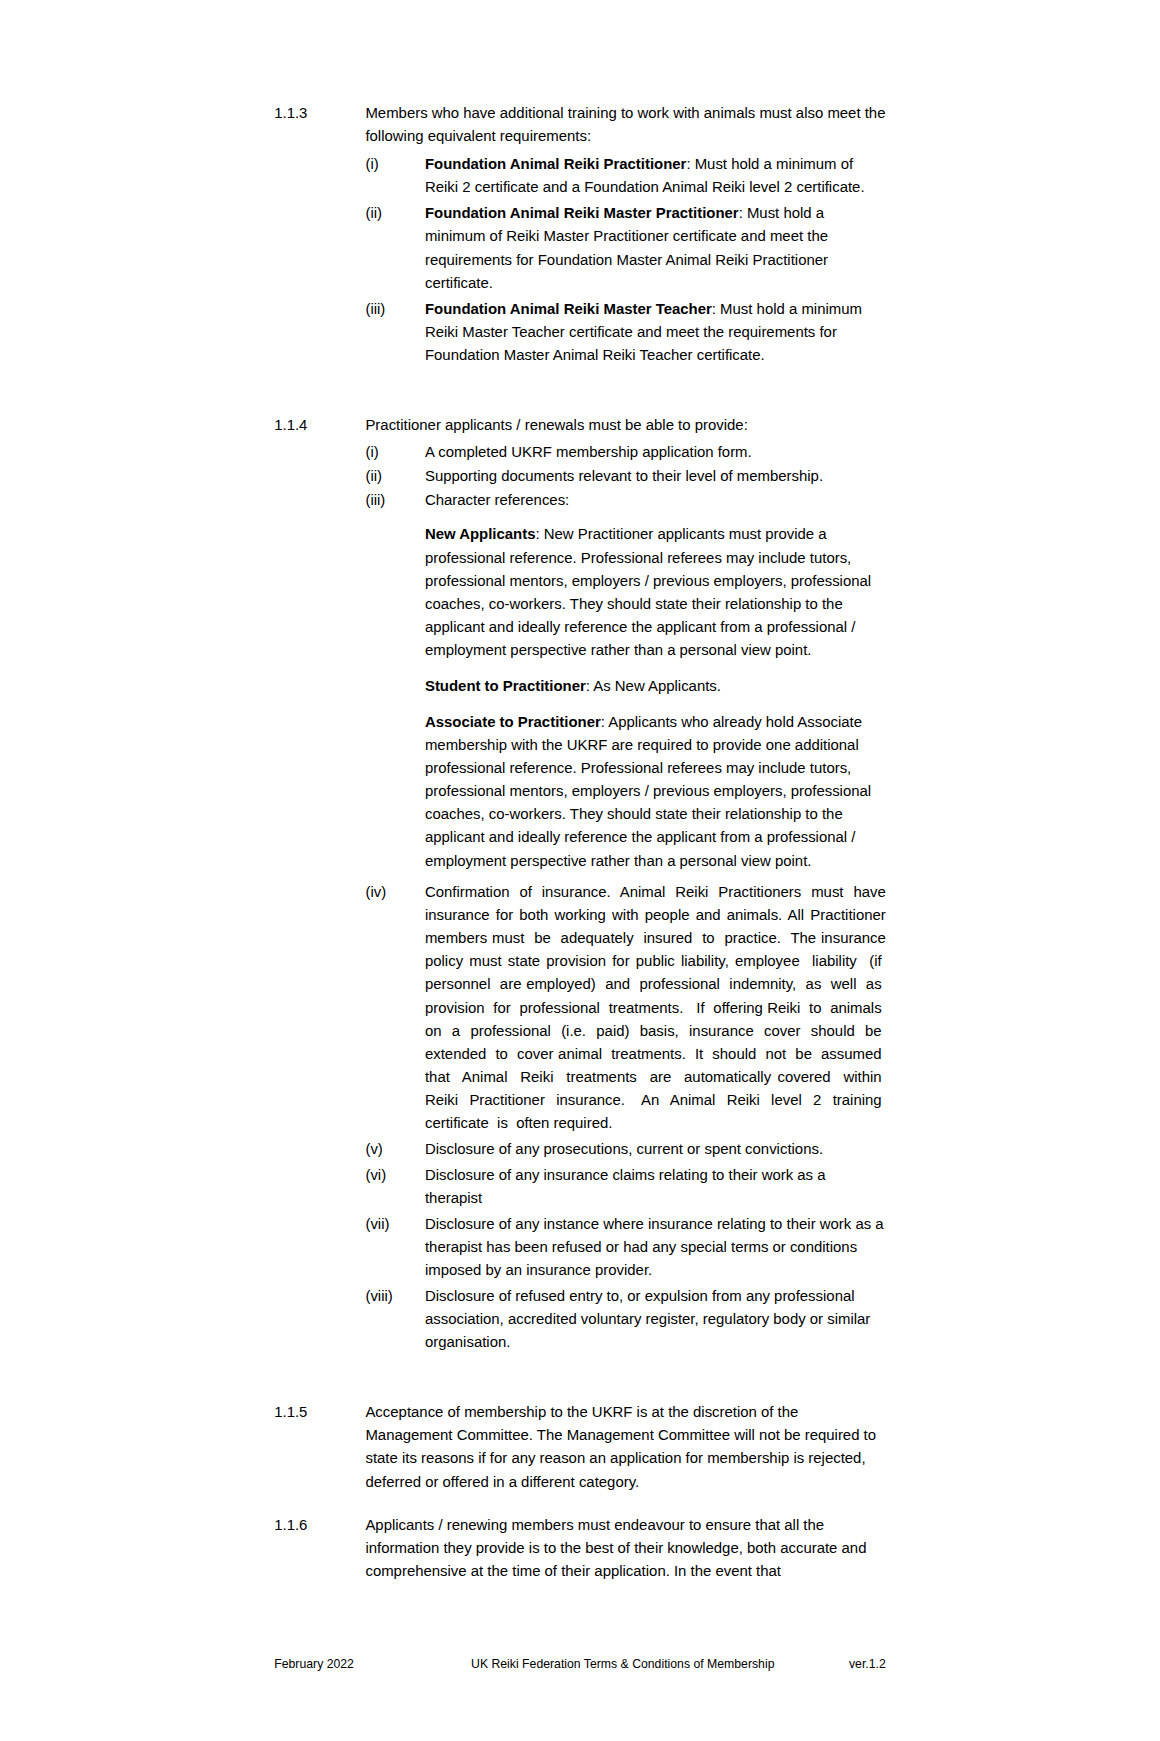1.1.3
Members who have additional training to work with animals must also meet the following equivalent requirements:
(i) Foundation Animal Reiki Practitioner: Must hold a minimum of Reiki 2 certificate and a Foundation Animal Reiki level 2 certificate.
(ii) Foundation Animal Reiki Master Practitioner: Must hold a minimum of Reiki Master Practitioner certificate and meet the requirements for Foundation Master Animal Reiki Practitioner certificate.
(iii) Foundation Animal Reiki Master Teacher: Must hold a minimum Reiki Master Teacher certificate and meet the requirements for Foundation Master Animal Reiki Teacher certificate.
1.1.4
Practitioner applicants / renewals must be able to provide:
(i) A completed UKRF membership application form.
(ii) Supporting documents relevant to their level of membership.
(iii) Character references:
New Applicants: New Practitioner applicants must provide a professional reference. Professional referees may include tutors, professional mentors, employers / previous employers, professional coaches, co-workers. They should state their relationship to the applicant and ideally reference the applicant from a professional / employment perspective rather than a personal view point.
Student to Practitioner: As New Applicants.
Associate to Practitioner: Applicants who already hold Associate membership with the UKRF are required to provide one additional professional reference. Professional referees may include tutors, professional mentors, employers / previous employers, professional coaches, co-workers. They should state their relationship to the applicant and ideally reference the applicant from a professional / employment perspective rather than a personal view point.
(iv) Confirmation of insurance. Animal Reiki Practitioners must have insurance for both working with people and animals. All Practitioner members must be adequately insured to practice. The insurance policy must state provision for public liability, employee liability (if personnel are employed) and professional indemnity, as well as provision for professional treatments. If offering Reiki to animals on a professional (i.e. paid) basis, insurance cover should be extended to cover animal treatments. It should not be assumed that Animal Reiki treatments are automatically covered within Reiki Practitioner insurance. An Animal Reiki level 2 training certificate is often required.
(v) Disclosure of any prosecutions, current or spent convictions.
(vi) Disclosure of any insurance claims relating to their work as a therapist
(vii) Disclosure of any instance where insurance relating to their work as a therapist has been refused or had any special terms or conditions imposed by an insurance provider.
(viii) Disclosure of refused entry to, or expulsion from any professional association, accredited voluntary register, regulatory body or similar organisation.
1.1.5
Acceptance of membership to the UKRF is at the discretion of the Management Committee. The Management Committee will not be required to state its reasons if for any reason an application for membership is rejected, deferred or offered in a different category.
1.1.6
Applicants / renewing members must endeavour to ensure that all the information they provide is to the best of their knowledge, both accurate and comprehensive at the time of their application. In the event that
February 2022
UK Reiki Federation Terms & Conditions of Membership
ver.1.2